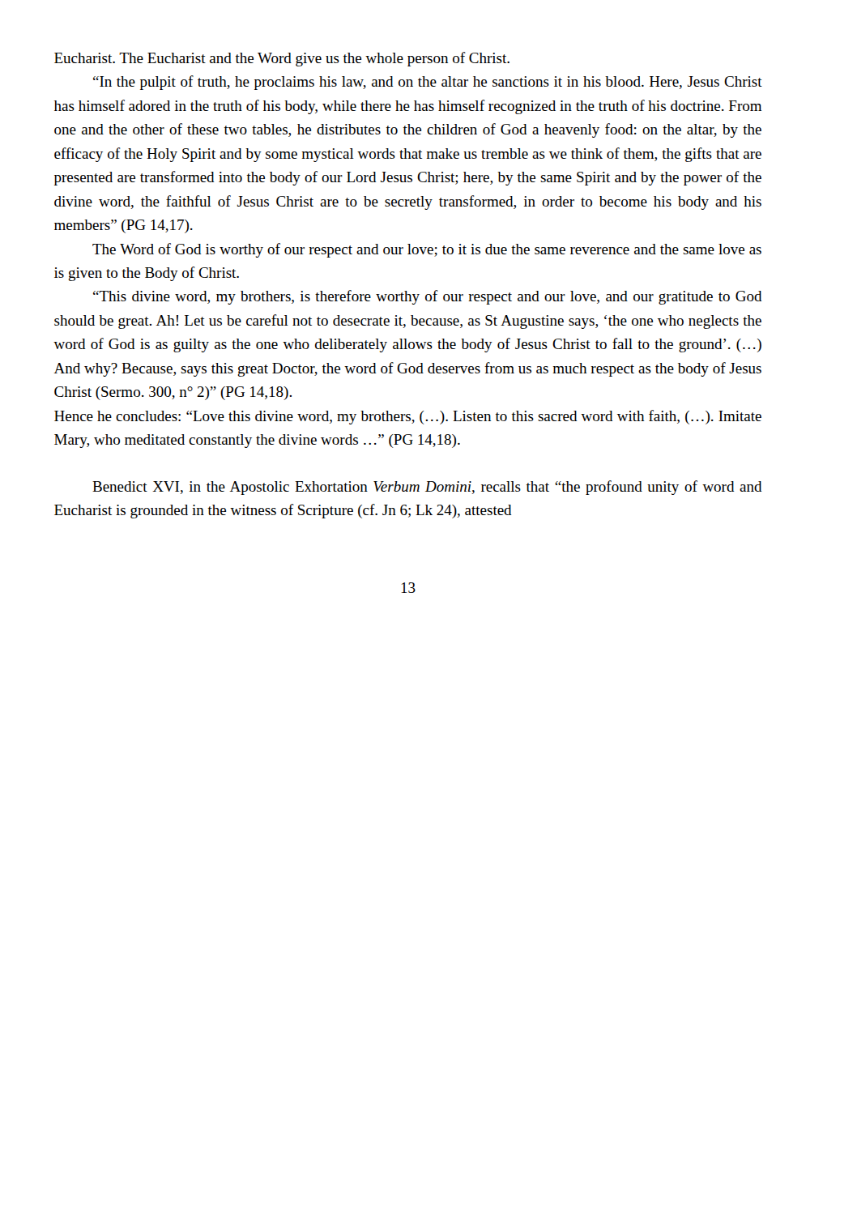Eucharist. The Eucharist and the Word give us the whole person of Christ.
“In the pulpit of truth, he proclaims his law, and on the altar he sanctions it in his blood. Here, Jesus Christ has himself adored in the truth of his body, while there he has himself recognized in the truth of his doctrine. From one and the other of these two tables, he distributes to the children of God a heavenly food: on the altar, by the efficacy of the Holy Spirit and by some mystical words that make us tremble as we think of them, the gifts that are presented are transformed into the body of our Lord Jesus Christ; here, by the same Spirit and by the power of the divine word, the faithful of Jesus Christ are to be secretly transformed, in order to become his body and his members” (PG 14,17).
The Word of God is worthy of our respect and our love; to it is due the same reverence and the same love as is given to the Body of Christ.
“This divine word, my brothers, is therefore worthy of our respect and our love, and our gratitude to God should be great. Ah! Let us be careful not to desecrate it, because, as St Augustine says, ‘the one who neglects the word of God is as guilty as the one who deliberately allows the body of Jesus Christ to fall to the ground’. (…) And why? Because, says this great Doctor, the word of God deserves from us as much respect as the body of Jesus Christ (Sermo. 300, n° 2)” (PG 14,18).
Hence he concludes: “Love this divine word, my brothers, (…). Listen to this sacred word with faith, (…). Imitate Mary, who meditated constantly the divine words …” (PG 14,18).
Benedict XVI, in the Apostolic Exhortation Verbum Domini, recalls that “the profound unity of word and Eucharist is grounded in the witness of Scripture (cf. Jn 6; Lk 24), attested
13